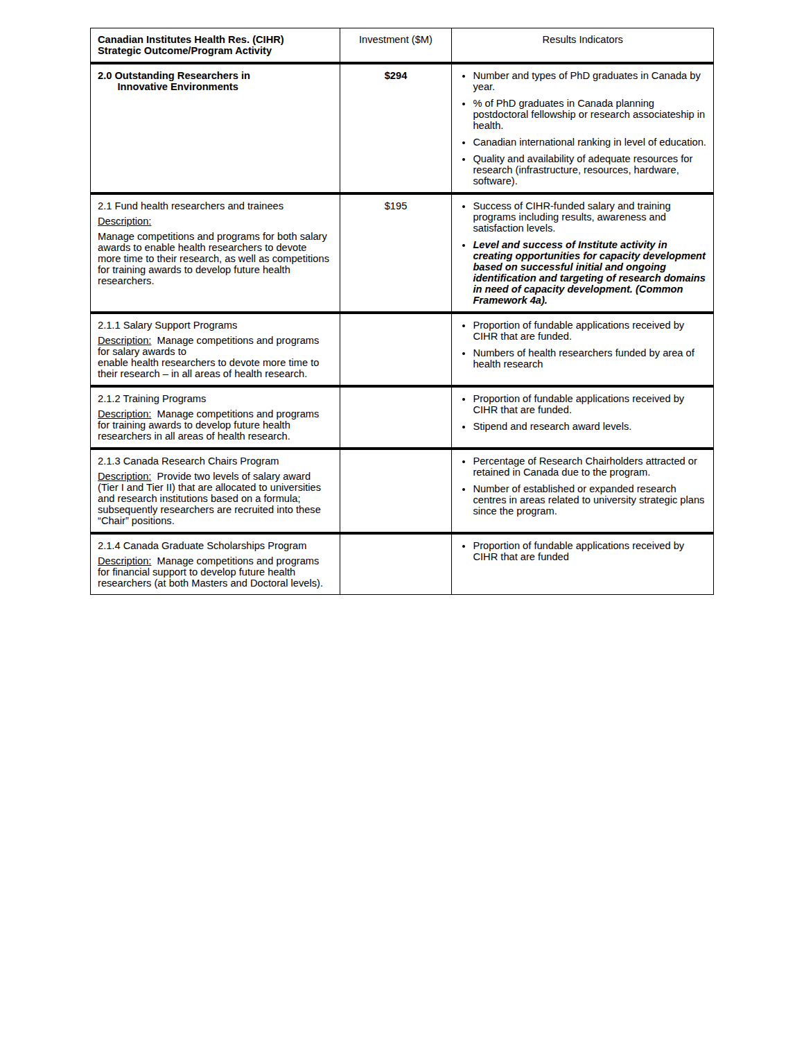| Canadian Institutes Health Res. (CIHR) Strategic Outcome/Program Activity | Investment ($M) | Results Indicators |
| --- | --- | --- |
| 2.0 Outstanding Researchers in Innovative Environments | $294 | Number and types of PhD graduates in Canada by year. % of PhD graduates in Canada planning postdoctoral fellowship or research associateship in health. Canadian international ranking in level of education. Quality and availability of adequate resources for research (infrastructure, resources, hardware, software). |
| 2.1 Fund health researchers and trainees Description: Manage competitions and programs for both salary awards to enable health researchers to devote more time to their research, as well as competitions for training awards to develop future health researchers. | $195 | Success of CIHR-funded salary and training programs including results, awareness and satisfaction levels. Level and success of Institute activity in creating opportunities for capacity development based on successful initial and ongoing identification and targeting of research domains in need of capacity development. (Common Framework 4a). |
| 2.1.1 Salary Support Programs Description: Manage competitions and programs for salary awards to enable health researchers to devote more time to their research – in all areas of health research. | | Proportion of fundable applications received by CIHR that are funded. Numbers of health researchers funded by area of health research |
| 2.1.2 Training Programs Description: Manage competitions and programs for training awards to develop future health researchers in all areas of health research. | | Proportion of fundable applications received by CIHR that are funded. Stipend and research award levels. |
| 2.1.3 Canada Research Chairs Program Description: Provide two levels of salary award (Tier I and Tier II) that are allocated to universities and research institutions based on a formula; subsequently researchers are recruited into these “Chair” positions. | | Percentage of Research Chairholders attracted or retained in Canada due to the program. Number of established or expanded research centres in areas related to university strategic plans since the program. |
| 2.1.4 Canada Graduate Scholarships Program Description: Manage competitions and programs for financial support to develop future health researchers (at both Masters and Doctoral levels). | | Proportion of fundable applications received by CIHR that are funded |